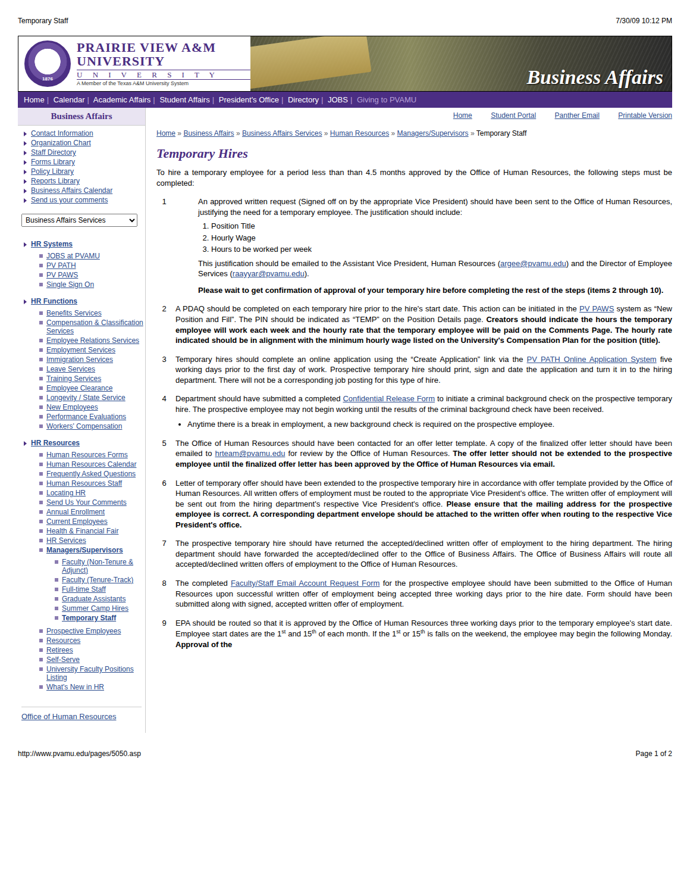Temporary Staff
7/30/09 10:12 PM
PRAIRIE VIEW A&M UNIVERSITY
U N I V E R S I T Y
A Member of the Texas A&M University System
Business Affairs
Home| Calendar| Academic Affairs| Student Affairs| President's Office| Directory| JOBS| Giving to PVAMU
Business Affairs
Contact Information
Organization Chart
Staff Directory
Forms Library
Policy Library
Reports Library
Business Affairs Calendar
Send us your comments
Business Affairs Services
HR Systems
JOBS at PVAMU
PV PATH
PV PAWS
Single Sign On
HR Functions
Benefits Services
Compensation & Classification Services
Employee Relations Services
Employment Services
Immigration Services
Leave Services
Training Services
Employee Clearance
Longevity / State Service
New Employees
Performance Evaluations
Workers' Compensation
HR Resources
Human Resources Forms
Human Resources Calendar
Frequently Asked Questions
Human Resources Staff
Locating HR
Send Us Your Comments
Annual Enrollment
Current Employees
Health & Financial Fair
HR Services
Managers/Supervisors
Faculty (Non-Tenure & Adjunct)
Faculty (Tenure-Track)
Full-time Staff
Graduate Assistants
Summer Camp Hires
Temporary Staff
Prospective Employees
Resources
Retirees
Self-Serve
University Faculty Positions Listing
What's New in HR
Office of Human Resources
Home Student Portal Panther Email Printable Version
Home » Business Affairs » Business Affairs Services » Human Resources » Managers/Supervisors » Temporary Staff
Temporary Hires
To hire a temporary employee for a period less than than 4.5 months approved by the Office of Human Resources, the following steps must be completed:
| 1 | An approved written request (Signed off on by the appropriate Vice President) should have been sent to the Office of Human Resources, justifying the need for a temporary employee. The justification should include: Position Title Hourly Wage Hours to be worked per week This justification should be emailed to the Assistant Vice President, Human Resources ( argee@pvamu.edu ) and the Director of Employee Services ( raayyar@pvamu.edu ). Please wait to get confirmation of approval of your temporary hire before completing the rest of the steps (items 2 through 10). |
| 2 | A PDAQ should be completed on each temporary hire prior to the hire's start date. This action can be initiated in the PV PAWS system as “New Position and Fill”. The PIN should be indicated as “TEMP” on the Position Details page. Creators should indicate the hours the temporary employee will work each week and the hourly rate that the temporary employee will be paid on the Comments Page. The hourly rate indicated should be in alignment with the minimum hourly wage listed on the University's Compensation Plan for the position (title). |
| 3 | Temporary hires should complete an online application using the “Create Application” link via the PV PATH Online Application System five working days prior to the first day of work. Prospective temporary hire should print, sign and date the application and turn it in to the hiring department. There will not be a corresponding job posting for this type of hire. |
| 4 | Department should have submitted a completed Confidential Release Form to initiate a criminal background check on the prospective temporary hire. The prospective employee may not begin working until the results of the criminal background check have been received. Anytime there is a break in employment, a new background check is required on the prospective employee. |
| 5 | The Office of Human Resources should have been contacted for an offer letter template. A copy of the finalized offer letter should have been emailed to hrteam@pvamu.edu for review by the Office of Human Resources. The offer letter should not be extended to the prospective employee until the finalized offer letter has been approved by the Office of Human Resources via email. |
| 6 | Letter of temporary offer should have been extended to the prospective temporary hire in accordance with offer template provided by the Office of Human Resources. All written offers of employment must be routed to the appropriate Vice President's office. The written offer of employment will be sent out from the hiring department's respective Vice President's office. Please ensure that the mailing address for the prospective employee is correct. A corresponding department envelope should be attached to the written offer when routing to the respective Vice President's office. |
| 7 | The prospective temporary hire should have returned the accepted/declined written offer of employment to the hiring department. The hiring department should have forwarded the accepted/declined offer to the Office of Business Affairs. The Office of Business Affairs will route all accepted/declined written offers of employment to the Office of Human Resources. |
| 8 | The completed Faculty/Staff Email Account Request Form for the prospective employee should have been submitted to the Office of Human Resources upon successful written offer of employment being accepted three working days prior to the hire date. Form should have been submitted along with signed, accepted written offer of employment. |
| 9 | EPA should be routed so that it is approved by the Office of Human Resources three working days prior to the temporary employee's start date. Employee start dates are the 1 st and 15 th of each month. If the 1 st or 15 th is falls on the weekend, the employee may begin the following Monday. Approval of the |
http://www.pvamu.edu/pages/5050.asp
Page 1 of 2